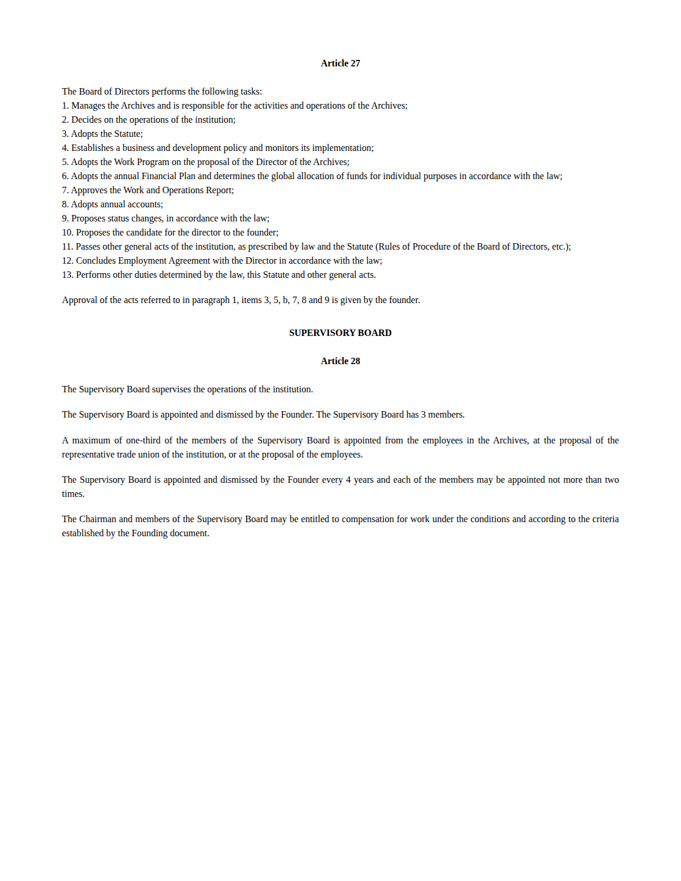Article 27
The Board of Directors performs the following tasks:
1. Manages the Archives and is responsible for the activities and operations of the Archives;
2. Decides on the operations of the institution;
3. Adopts the Statute;
4. Establishes a business and development policy and monitors its implementation;
5. Adopts the Work Program on the proposal of the Director of the Archives;
6. Adopts the annual Financial Plan and determines the global allocation of funds for individual purposes in accordance with the law;
7. Approves the Work and Operations Report;
8. Adopts annual accounts;
9. Proposes status changes, in accordance with the law;
10. Proposes the candidate for the director to the founder;
11. Passes other general acts of the institution, as prescribed by law and the Statute (Rules of Procedure of the Board of Directors, etc.);
12. Concludes Employment Agreement with the Director in accordance with the law;
13. Performs other duties determined by the law, this Statute and other general acts.
Approval of the acts referred to in paragraph 1, items 3, 5, b, 7, 8 and 9 is given by the founder.
SUPERVISORY BOARD
Article 28
The Supervisory Board supervises the operations of the institution.
The Supervisory Board is appointed and dismissed by the Founder. The Supervisory Board has 3 members.
A maximum of one-third of the members of the Supervisory Board is appointed from the employees in the Archives, at the proposal of the representative trade union of the institution, or at the proposal of the employees.
The Supervisory Board is appointed and dismissed by the Founder every 4 years and each of the members may be appointed not more than two times.
The Chairman and members of the Supervisory Board may be entitled to compensation for work under the conditions and according to the criteria established by the Founding document.